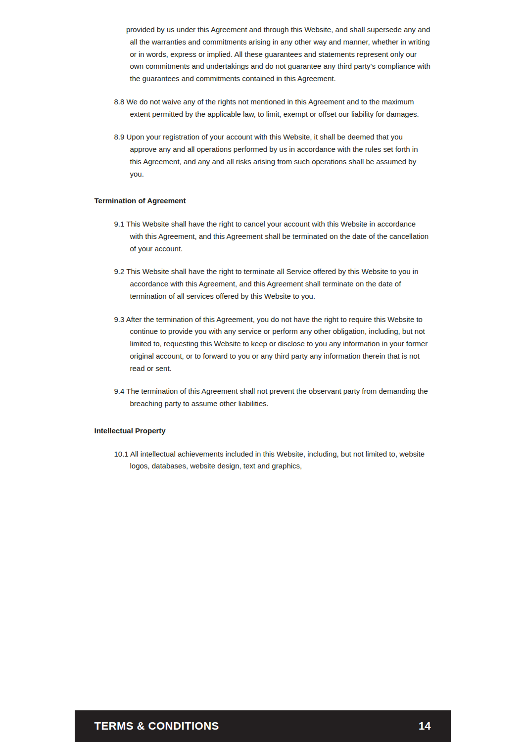provided by us under this Agreement and through this Website, and shall supersede any and all the warranties and commitments arising in any other way and manner, whether in writing or in words, express or implied. All these guarantees and statements represent only our own commitments and undertakings and do not guarantee any third party's compliance with the guarantees and commitments contained in this Agreement.
8.8 We do not waive any of the rights not mentioned in this Agreement and to the maximum extent permitted by the applicable law, to limit, exempt or offset our liability for damages.
8.9 Upon your registration of your account with this Website, it shall be deemed that you approve any and all operations performed by us in accordance with the rules set forth in this Agreement, and any and all risks arising from such operations shall be assumed by you.
Termination of Agreement
9.1 This Website shall have the right to cancel your account with this Website in accordance with this Agreement, and this Agreement shall be terminated on the date of the cancellation of your account.
9.2 This Website shall have the right to terminate all Service offered by this Website to you in accordance with this Agreement, and this Agreement shall terminate on the date of termination of all services offered by this Website to you.
9.3 After the termination of this Agreement, you do not have the right to require this Website to continue to provide you with any service or perform any other obligation, including, but not limited to, requesting this Website to keep or disclose to you any information in your former original account, or to forward to you or any third party any information therein that is not read or sent.
9.4 The termination of this Agreement shall not prevent the observant party from demanding the breaching party to assume other liabilities.
Intellectual Property
10.1 All intellectual achievements included in this Website, including, but not limited to, website logos, databases, website design, text and graphics,
TERMS & CONDITIONS 14